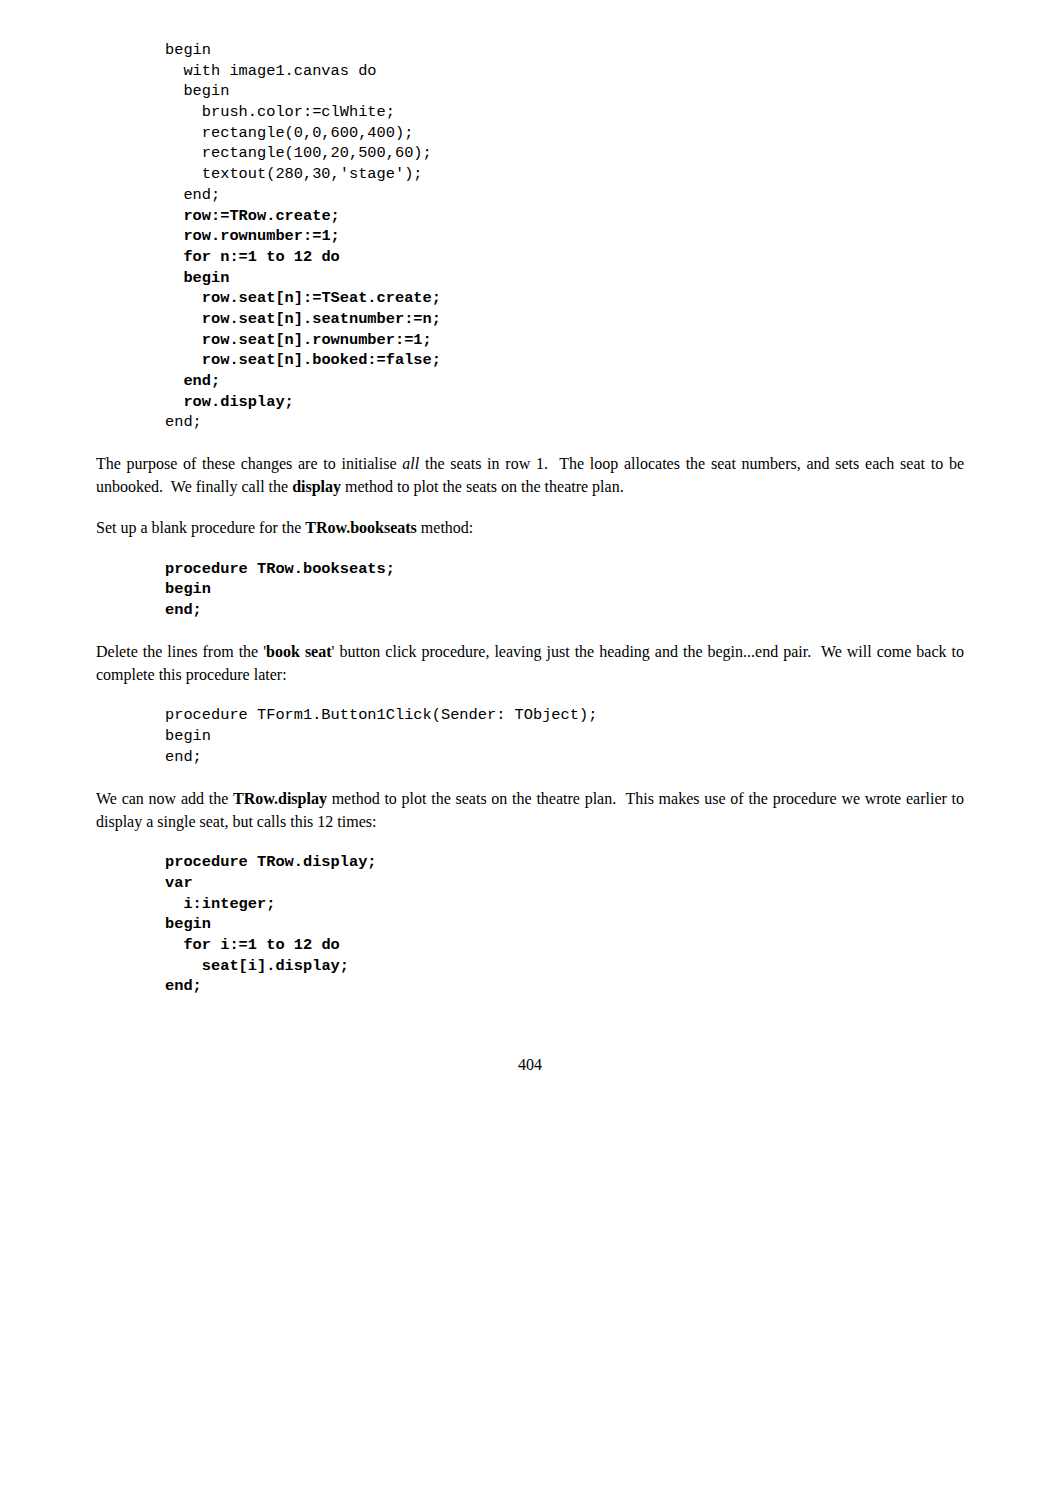begin
  with image1.canvas do
  begin
    brush.color:=clWhite;
    rectangle(0,0,600,400);
    rectangle(100,20,500,60);
    textout(280,30,'stage');
  end;
  row:=TRow.create;
  row.rownumber:=1;
  for n:=1 to 12 do
  begin
    row.seat[n]:=TSeat.create;
    row.seat[n].seatnumber:=n;
    row.seat[n].rownumber:=1;
    row.seat[n].booked:=false;
  end;
  row.display;
end;
The purpose of these changes are to initialise all the seats in row 1. The loop allocates the seat numbers, and sets each seat to be unbooked. We finally call the display method to plot the seats on the theatre plan.
Set up a blank procedure for the TRow.bookseats method:
procedure TRow.bookseats;
begin
end;
Delete the lines from the 'book seat' button click procedure, leaving just the heading and the begin...end pair. We will come back to complete this procedure later:
procedure TForm1.Button1Click(Sender: TObject);
begin
end;
We can now add the TRow.display method to plot the seats on the theatre plan. This makes use of the procedure we wrote earlier to display a single seat, but calls this 12 times:
procedure TRow.display;
var
  i:integer;
begin
  for i:=1 to 12 do
    seat[i].display;
end;
404